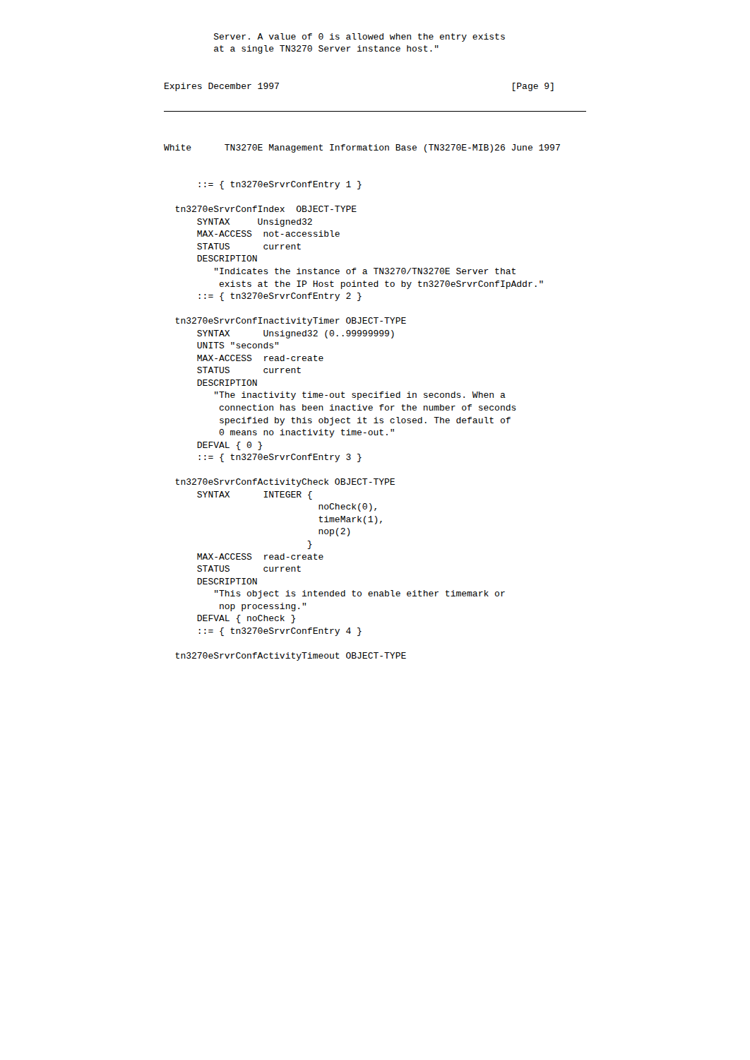Server. A value of 0 is allowed when the entry exists at a single TN3270 Server instance host."
Expires December 1997 [Page 9]
White TN3270E Management Information Base (TN3270E-MIB)26 June 1997
::= { tn3270eSrvrConfEntry 1 } tn3270eSrvrConfIndex OBJECT-TYPE SYNTAX Unsigned32 MAX-ACCESS not-accessible STATUS current DESCRIPTION "Indicates the instance of a TN3270/TN3270E Server that exists at the IP Host pointed to by tn3270eSrvrConfIpAddr." ::= { tn3270eSrvrConfEntry 2 } tn3270eSrvrConfInactivityTimer OBJECT-TYPE SYNTAX Unsigned32 (0..99999999) UNITS "seconds" MAX-ACCESS read-create STATUS current DESCRIPTION "The inactivity time-out specified in seconds. When a connection has been inactive for the number of seconds specified by this object it is closed. The default of 0 means no inactivity time-out." DEFVAL { 0 } ::= { tn3270eSrvrConfEntry 3 } tn3270eSrvrConfActivityCheck OBJECT-TYPE SYNTAX INTEGER { noCheck(0), timeMark(1), nop(2) } MAX-ACCESS read-create STATUS current DESCRIPTION "This object is intended to enable either timemark or nop processing." DEFVAL { noCheck } ::= { tn3270eSrvrConfEntry 4 } tn3270eSrvrConfActivityTimeout OBJECT-TYPE